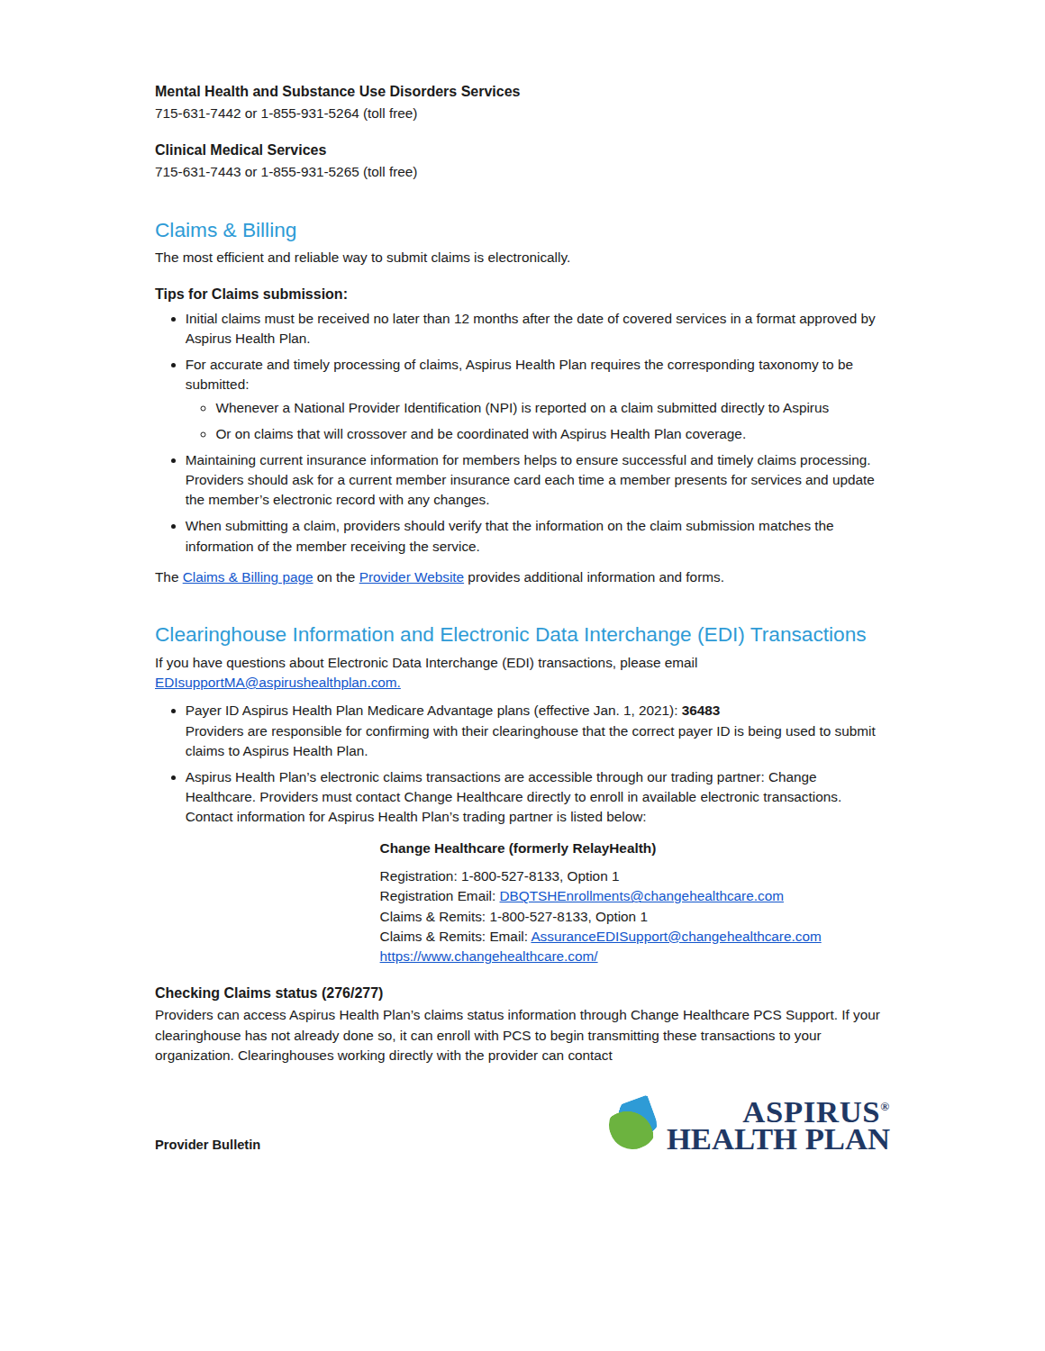Mental Health and Substance Use Disorders Services
715-631-7442 or 1-855-931-5264 (toll free)
Clinical Medical Services
715-631-7443 or 1-855-931-5265 (toll free)
Claims & Billing
The most efficient and reliable way to submit claims is electronically.
Tips for Claims submission:
Initial claims must be received no later than 12 months after the date of covered services in a format approved by Aspirus Health Plan.
For accurate and timely processing of claims, Aspirus Health Plan requires the corresponding taxonomy to be submitted:
Whenever a National Provider Identification (NPI) is reported on a claim submitted directly to Aspirus
Or on claims that will crossover and be coordinated with Aspirus Health Plan coverage.
Maintaining current insurance information for members helps to ensure successful and timely claims processing. Providers should ask for a current member insurance card each time a member presents for services and update the member’s electronic record with any changes.
When submitting a claim, providers should verify that the information on the claim submission matches the information of the member receiving the service.
The Claims & Billing page on the Provider Website provides additional information and forms.
Clearinghouse Information and Electronic Data Interchange (EDI) Transactions
If you have questions about Electronic Data Interchange (EDI) transactions, please email EDIsupportMA@aspirushealthplan.com.
Payer ID Aspirus Health Plan Medicare Advantage plans (effective Jan. 1, 2021): 36483
Providers are responsible for confirming with their clearinghouse that the correct payer ID is being used to submit claims to Aspirus Health Plan.
Aspirus Health Plan’s electronic claims transactions are accessible through our trading partner: Change Healthcare. Providers must contact Change Healthcare directly to enroll in available electronic transactions. Contact information for Aspirus Health Plan’s trading partner is listed below:
Change Healthcare (formerly RelayHealth)
Registration: 1-800-527-8133, Option 1
Registration Email: DBQTSHEnrollments@changehealthcare.com
Claims & Remits: 1-800-527-8133, Option 1
Claims & Remits: Email: AssuranceEDISupport@changehealthcare.com
https://www.changehealthcare.com/
Checking Claims status (276/277)
Providers can access Aspirus Health Plan’s claims status information through Change Healthcare PCS Support. If your clearinghouse has not already done so, it can enroll with PCS to begin transmitting these transactions to your organization. Clearinghouses working directly with the provider can contact
Provider Bulletin
ASPIRUS® HEALTH PLAN